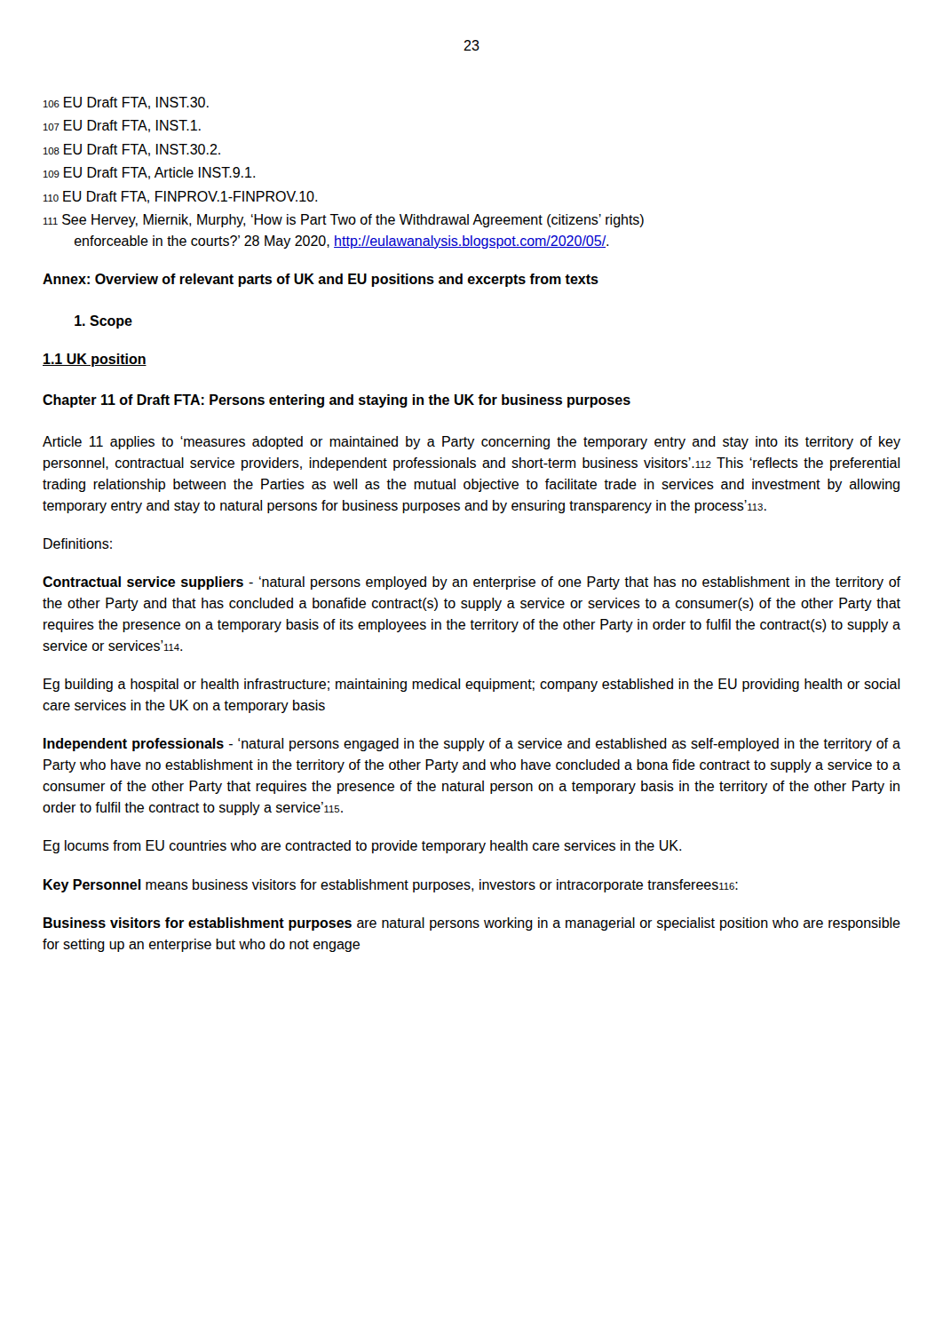23
106 EU Draft FTA, INST.30.
107 EU Draft FTA, INST.1.
108 EU Draft FTA, INST.30.2.
109 EU Draft FTA, Article INST.9.1.
110 EU Draft FTA, FINPROV.1-FINPROV.10.
111 See Hervey, Miernik, Murphy, ‘How is Part Two of the Withdrawal Agreement (citizens’ rights)enforceable in the courts?’ 28 May 2020, http://eulawanalysis.blogspot.com/2020/05/.
Annex: Overview of relevant parts of UK and EU positions and excerpts from texts
1. Scope
1.1 UK position
Chapter 11 of Draft FTA: Persons entering and staying in the UK for business purposes
Article 11 applies to ‘measures adopted or maintained by a Party concerning the temporary entry and stay into its territory of key personnel, contractual service providers, independent professionals and short-term business visitors’.112 This ‘reflects the preferential trading relationship between the Parties as well as the mutual objective to facilitate trade in services and investment by allowing temporary entry and stay to natural persons for business purposes and by ensuring transparency in the process’113.
Definitions:
Contractual service suppliers - ‘natural persons employed by an enterprise of one Party that has no establishment in the territory of the other Party and that has concluded a bonafide contract(s) to supply a service or services to a consumer(s) of the other Party that requires the presence on a temporary basis of its employees in the territory of the other Party in order to fulfil the contract(s) to supply a service or services’114.
Eg building a hospital or health infrastructure; maintaining medical equipment; company established in the EU providing health or social care services in the UK on a temporary basis
Independent professionals - ‘natural persons engaged in the supply of a service and established as self-employed in the territory of a Party who have no establishment in the territory of the other Party and who have concluded a bona fide contract to supply a service to a consumer of the other Party that requires the presence of the natural person on a temporary basis in the territory of the other Party in order to fulfil the contract to supply a service’115.
Eg locums from EU countries who are contracted to provide temporary health care services in the UK.
Key Personnel means business visitors for establishment purposes, investors or intracorporate transferees116:
Business visitors for establishment purposes are natural persons working in a managerial or specialist position who are responsible for setting up an enterprise but who do not engage